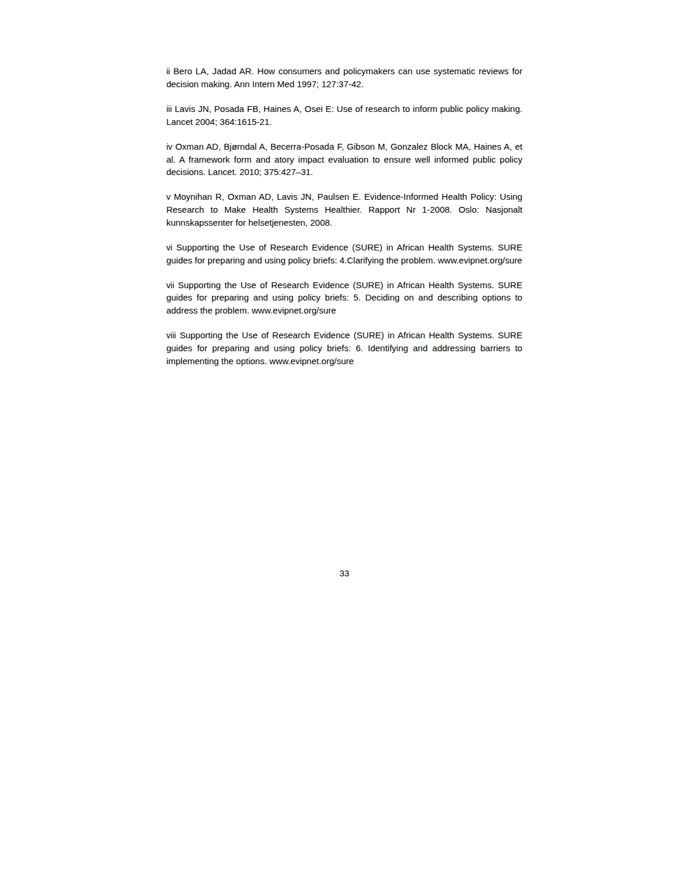ii Bero LA, Jadad AR. How consumers and policymakers can use systematic reviews for decision making. Ann Intern Med 1997; 127:37-42.
iii Lavis JN, Posada FB, Haines A, Osei E: Use of research to inform public policy making. Lancet 2004; 364:1615-21.
iv Oxman AD, Bjørndal A, Becerra-Posada F, Gibson M, Gonzalez Block MA, Haines A, et al. A framework form and atory impact evaluation to ensure well informed public policy decisions. Lancet. 2010; 375:427–31.
v Moynihan R, Oxman AD, Lavis JN, Paulsen E. Evidence-Informed Health Policy: Using Research to Make Health Systems Healthier. Rapport Nr 1-2008. Oslo: Nasjonalt kunnskapssenter for helsetjenesten, 2008.
vi Supporting the Use of Research Evidence (SURE) in African Health Systems. SURE guides for preparing and using policy briefs: 4.Clarifying the problem. www.evipnet.org/sure
vii Supporting the Use of Research Evidence (SURE) in African Health Systems. SURE guides for preparing and using policy briefs: 5. Deciding on and describing options to address the problem. www.evipnet.org/sure
viii Supporting the Use of Research Evidence (SURE) in African Health Systems. SURE guides for preparing and using policy briefs: 6. Identifying and addressing barriers to implementing the options. www.evipnet.org/sure
33